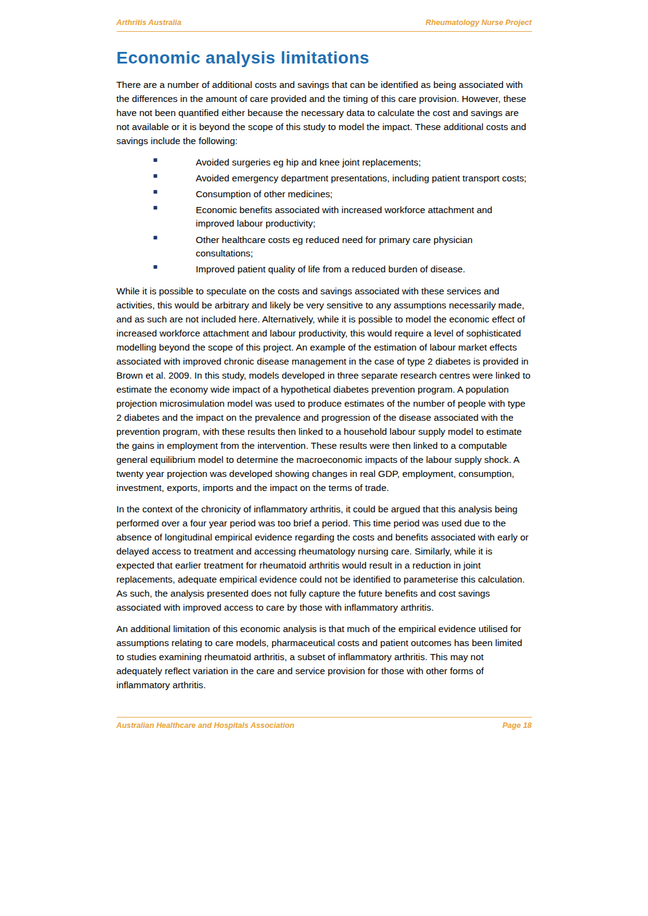Arthritis Australia Rheumatology Nurse Project
Economic analysis limitations
There are a number of additional costs and savings that can be identified as being associated with the differences in the amount of care provided and the timing of this care provision. However, these have not been quantified either because the necessary data to calculate the cost and savings are not available or it is beyond the scope of this study to model the impact. These additional costs and savings include the following:
Avoided surgeries eg hip and knee joint replacements;
Avoided emergency department presentations, including patient transport costs;
Consumption of other medicines;
Economic benefits associated with increased workforce attachment and improved labour productivity;
Other healthcare costs eg reduced need for primary care physician consultations;
Improved patient quality of life from a reduced burden of disease.
While it is possible to speculate on the costs and savings associated with these services and activities, this would be arbitrary and likely be very sensitive to any assumptions necessarily made, and as such are not included here. Alternatively, while it is possible to model the economic effect of increased workforce attachment and labour productivity, this would require a level of sophisticated modelling beyond the scope of this project. An example of the estimation of labour market effects associated with improved chronic disease management in the case of type 2 diabetes is provided in Brown et al. 2009. In this study, models developed in three separate research centres were linked to estimate the economy wide impact of a hypothetical diabetes prevention program. A population projection microsimulation model was used to produce estimates of the number of people with type 2 diabetes and the impact on the prevalence and progression of the disease associated with the prevention program, with these results then linked to a household labour supply model to estimate the gains in employment from the intervention. These results were then linked to a computable general equilibrium model to determine the macroeconomic impacts of the labour supply shock. A twenty year projection was developed showing changes in real GDP, employment, consumption, investment, exports, imports and the impact on the terms of trade.
In the context of the chronicity of inflammatory arthritis, it could be argued that this analysis being performed over a four year period was too brief a period. This time period was used due to the absence of longitudinal empirical evidence regarding the costs and benefits associated with early or delayed access to treatment and accessing rheumatology nursing care. Similarly, while it is expected that earlier treatment for rheumatoid arthritis would result in a reduction in joint replacements, adequate empirical evidence could not be identified to parameterise this calculation. As such, the analysis presented does not fully capture the future benefits and cost savings associated with improved access to care by those with inflammatory arthritis.
An additional limitation of this economic analysis is that much of the empirical evidence utilised for assumptions relating to care models, pharmaceutical costs and patient outcomes has been limited to studies examining rheumatoid arthritis, a subset of inflammatory arthritis. This may not adequately reflect variation in the care and service provision for those with other forms of inflammatory arthritis.
Australian Healthcare and Hospitals Association Page 18